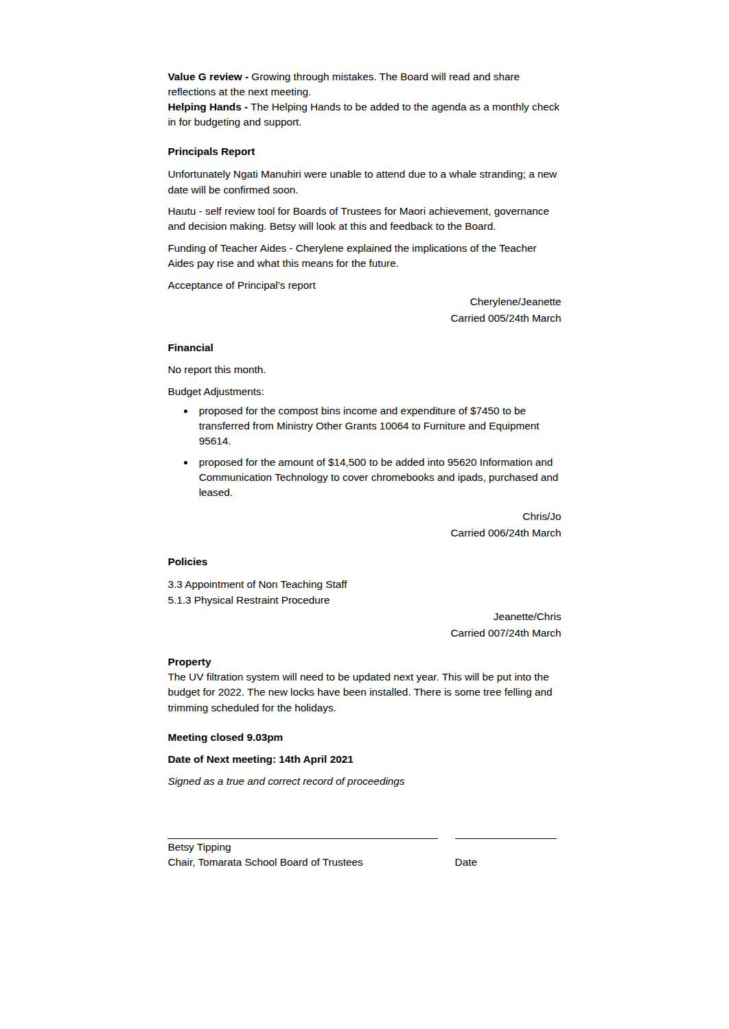Value G review - Growing through mistakes. The Board will read and share reflections at the next meeting.
Helping Hands - The Helping Hands to be added to the agenda as a monthly check in for budgeting and support.
Principals Report
Unfortunately Ngati Manuhiri were unable to attend due to a whale stranding; a new date will be confirmed soon.
Hautu - self review tool for Boards of Trustees for Maori achievement, governance and decision making. Betsy will look at this and feedback to the Board.
Funding of Teacher Aides - Cherylene explained the implications of the Teacher Aides pay rise and what this means for the future.
Acceptance of Principal’s report
Cherylene/Jeanette
Carried 005/24th March
Financial
No report this month.
Budget Adjustments:
proposed for the compost bins income and expenditure of $7450 to be transferred from Ministry Other Grants 10064 to Furniture and Equipment 95614.
proposed for the amount of $14,500 to be added into 95620 Information and Communication Technology to cover chromebooks and ipads, purchased and leased.
Chris/Jo
Carried 006/24th March
Policies
3.3 Appointment of Non Teaching Staff
5.1.3 Physical Restraint Procedure
Jeanette/Chris
Carried 007/24th March
Property
The UV filtration system will need to be updated next year. This will be put into the budget for 2022. The new locks have been installed. There is some tree felling and trimming scheduled for the holidays.
Meeting closed 9.03pm
Date of Next meeting: 14th April 2021
Signed as a true and correct record of proceedings
Betsy Tipping
Chair, Tomarata School Board of Trustees
Date